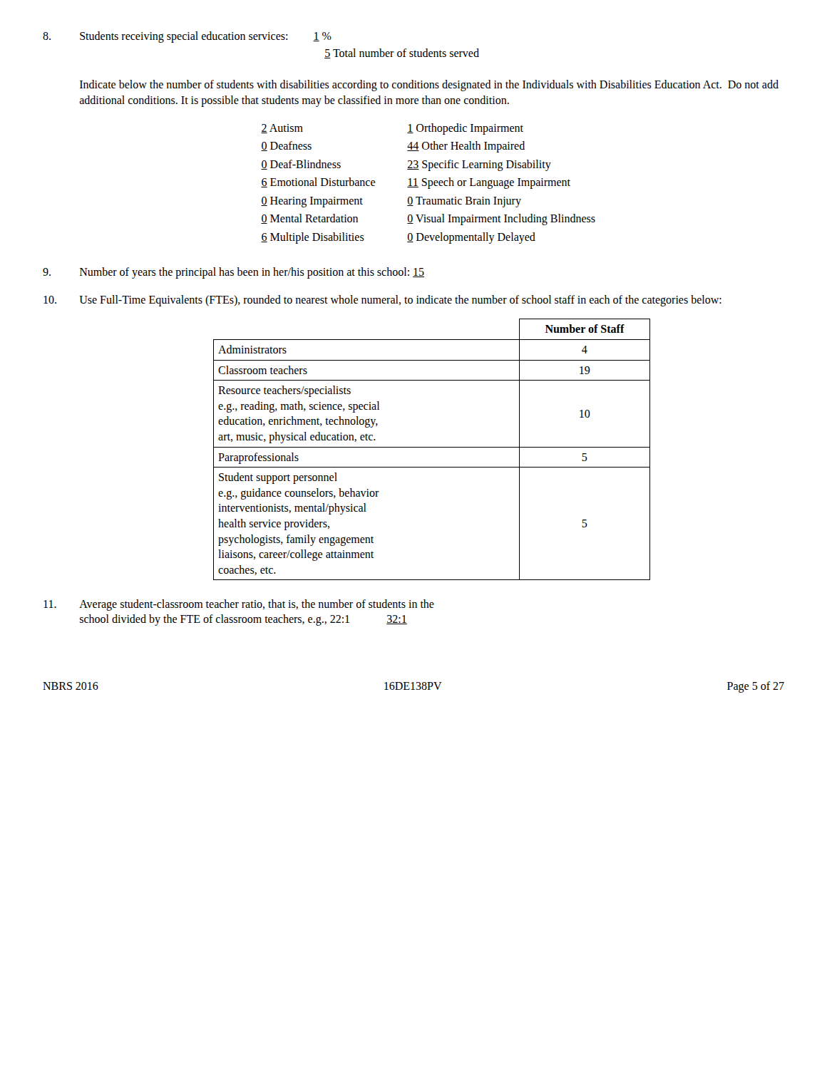8.
Students receiving special education services: 1 %
5 Total number of students served
Indicate below the number of students with disabilities according to conditions designated in the Individuals with Disabilities Education Act. Do not add additional conditions. It is possible that students may be classified in more than one condition.
| 2 Autism | 1 Orthopedic Impairment |
| 0 Deafness | 44 Other Health Impaired |
| 0 Deaf-Blindness | 23 Specific Learning Disability |
| 6 Emotional Disturbance | 11 Speech or Language Impairment |
| 0 Hearing Impairment | 0 Traumatic Brain Injury |
| 0 Mental Retardation | 0 Visual Impairment Including Blindness |
| 6 Multiple Disabilities | 0 Developmentally Delayed |
9.
Number of years the principal has been in her/his position at this school: 15
10.
Use Full-Time Equivalents (FTEs), rounded to nearest whole numeral, to indicate the number of school staff in each of the categories below:
| | Number of Staff |
| --- | --- |
| Administrators | 4 |
| Classroom teachers | 19 |
| Resource teachers/specialists e.g., reading, math, science, special education, enrichment, technology, art, music, physical education, etc. | 10 |
| Paraprofessionals | 5 |
| Student support personnel e.g., guidance counselors, behavior interventionists, mental/physical health service providers, psychologists, family engagement liaisons, career/college attainment coaches, etc. | 5 |
11.
Average student-classroom teacher ratio, that is, the number of students in the
school divided by the FTE of classroom teachers, e.g., 22:1 32:1
NBRS 2016 16DE138PV Page 5 of 27